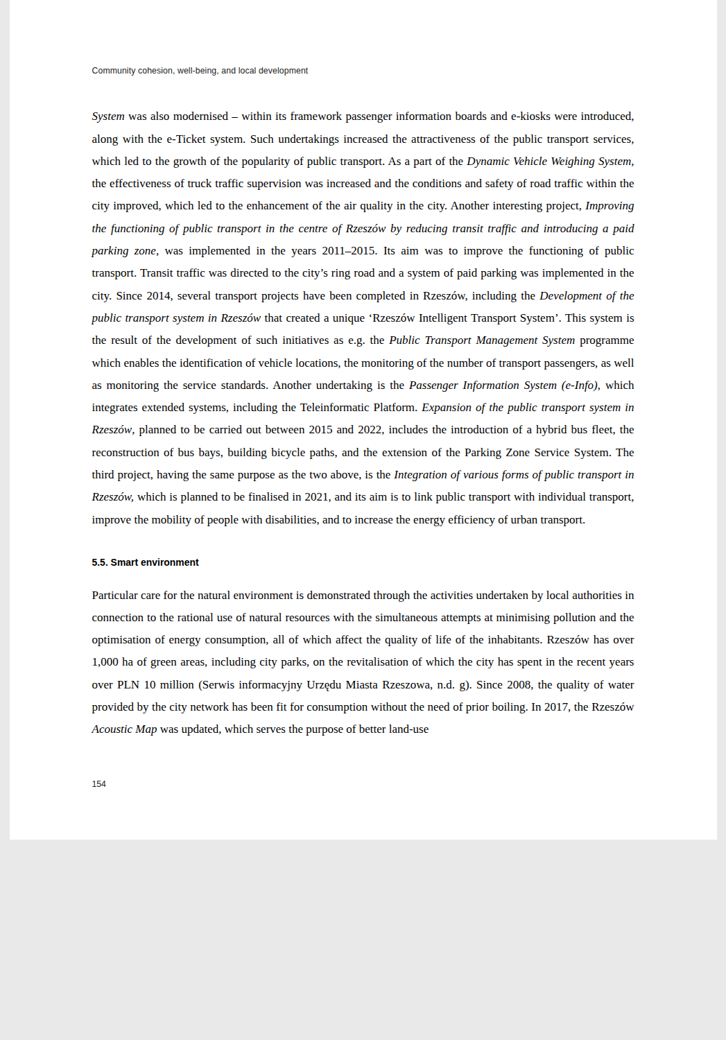Community cohesion, well-being, and local development
System was also modernised – within its framework passenger information boards and e-kiosks were introduced, along with the e-Ticket system. Such undertakings increased the attractiveness of the public transport services, which led to the growth of the popularity of public transport. As a part of the Dynamic Vehicle Weighing System, the effectiveness of truck traffic supervision was increased and the conditions and safety of road traffic within the city improved, which led to the enhancement of the air quality in the city. Another interesting project, Improving the functioning of public transport in the centre of Rzeszów by reducing transit traffic and introducing a paid parking zone, was implemented in the years 2011–2015. Its aim was to improve the functioning of public transport. Transit traffic was directed to the city’s ring road and a system of paid parking was implemented in the city. Since 2014, several transport projects have been completed in Rzeszów, including the Development of the public transport system in Rzeszów that created a unique ‘Rzeszów Intelligent Transport System’. This system is the result of the development of such initiatives as e.g. the Public Transport Management System programme which enables the identification of vehicle locations, the monitoring of the number of transport passengers, as well as monitoring the service standards. Another undertaking is the Passenger Information System (e-Info), which integrates extended systems, including the Teleinformatic Platform. Expansion of the public transport system in Rzeszów, planned to be carried out between 2015 and 2022, includes the introduction of a hybrid bus fleet, the reconstruction of bus bays, building bicycle paths, and the extension of the Parking Zone Service System. The third project, having the same purpose as the two above, is the Integration of various forms of public transport in Rzeszów, which is planned to be finalised in 2021, and its aim is to link public transport with individual transport, improve the mobility of people with disabilities, and to increase the energy efficiency of urban transport.
5.5. Smart environment
Particular care for the natural environment is demonstrated through the activities undertaken by local authorities in connection to the rational use of natural resources with the simultaneous attempts at minimising pollution and the optimisation of energy consumption, all of which affect the quality of life of the inhabitants. Rzeszów has over 1,000 ha of green areas, including city parks, on the revitalisation of which the city has spent in the recent years over PLN 10 million (Serwis informacyjny Urzędu Miasta Rzeszowa, n.d. g). Since 2008, the quality of water provided by the city network has been fit for consumption without the need of prior boiling. In 2017, the Rzeszów Acoustic Map was updated, which serves the purpose of better land-use
154